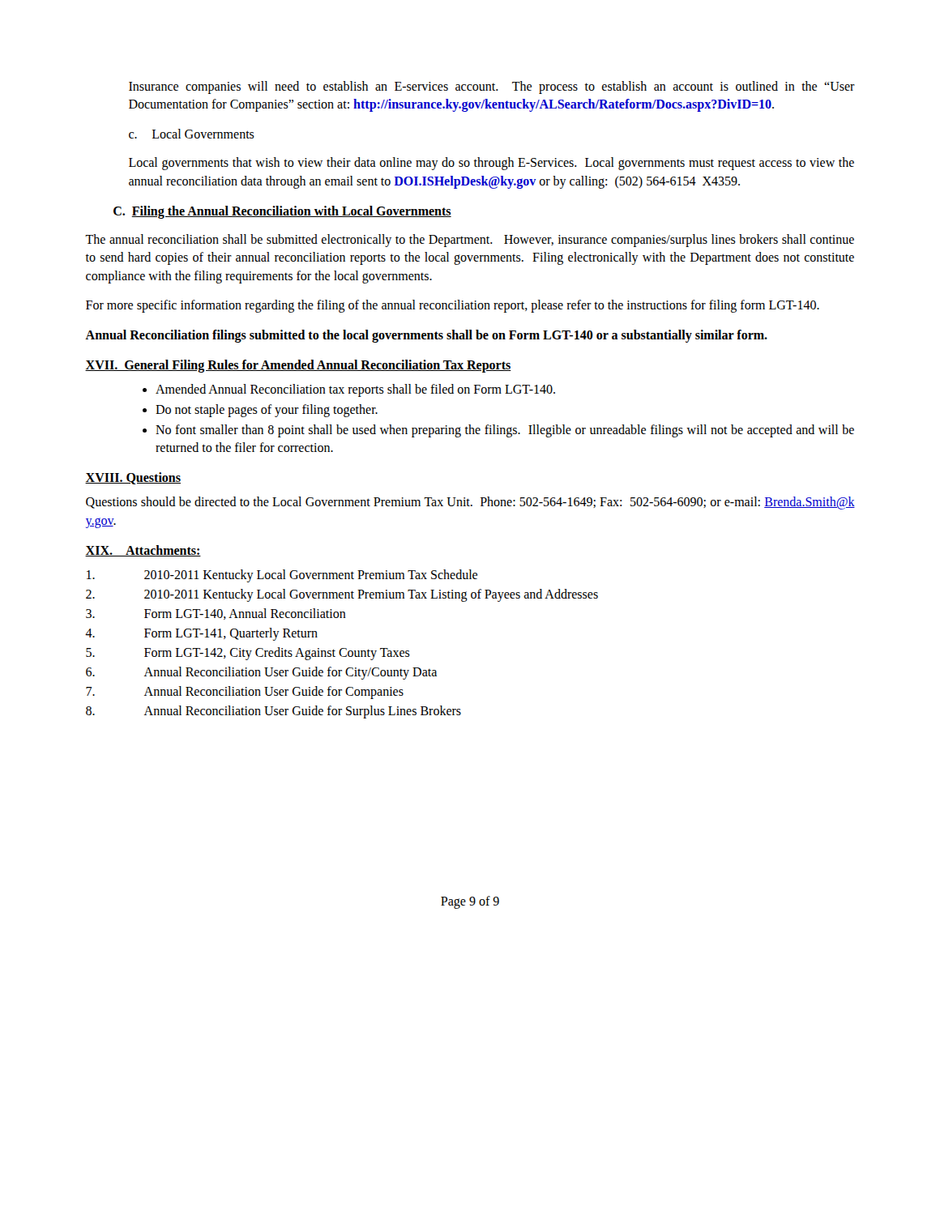Insurance companies will need to establish an E-services account. The process to establish an account is outlined in the “User Documentation for Companies” section at: http://insurance.ky.gov/kentucky/ALSearch/Rateform/Docs.aspx?DivID=10.
c. Local Governments
Local governments that wish to view their data online may do so through E-Services. Local governments must request access to view the annual reconciliation data through an email sent to DOI.ISHelpDesk@ky.gov or by calling: (502) 564-6154 X4359.
C. Filing the Annual Reconciliation with Local Governments
The annual reconciliation shall be submitted electronically to the Department. However, insurance companies/surplus lines brokers shall continue to send hard copies of their annual reconciliation reports to the local governments. Filing electronically with the Department does not constitute compliance with the filing requirements for the local governments.
For more specific information regarding the filing of the annual reconciliation report, please refer to the instructions for filing form LGT-140.
Annual Reconciliation filings submitted to the local governments shall be on Form LGT-140 or a substantially similar form.
XVII. General Filing Rules for Amended Annual Reconciliation Tax Reports
Amended Annual Reconciliation tax reports shall be filed on Form LGT-140.
Do not staple pages of your filing together.
No font smaller than 8 point shall be used when preparing the filings. Illegible or unreadable filings will not be accepted and will be returned to the filer for correction.
XVIII. Questions
Questions should be directed to the Local Government Premium Tax Unit. Phone: 502-564-1649; Fax: 502-564-6090; or e-mail: Brenda.Smith@ky.gov.
XIX. Attachments:
| 1. | 2010-2011 Kentucky Local Government Premium Tax Schedule |
| 2. | 2010-2011 Kentucky Local Government Premium Tax Listing of Payees and Addresses |
| 3. | Form LGT-140, Annual Reconciliation |
| 4. | Form LGT-141, Quarterly Return |
| 5. | Form LGT-142, City Credits Against County Taxes |
| 6. | Annual Reconciliation User Guide for City/County Data |
| 7. | Annual Reconciliation User Guide for Companies |
| 8. | Annual Reconciliation User Guide for Surplus Lines Brokers |
Page 9 of 9